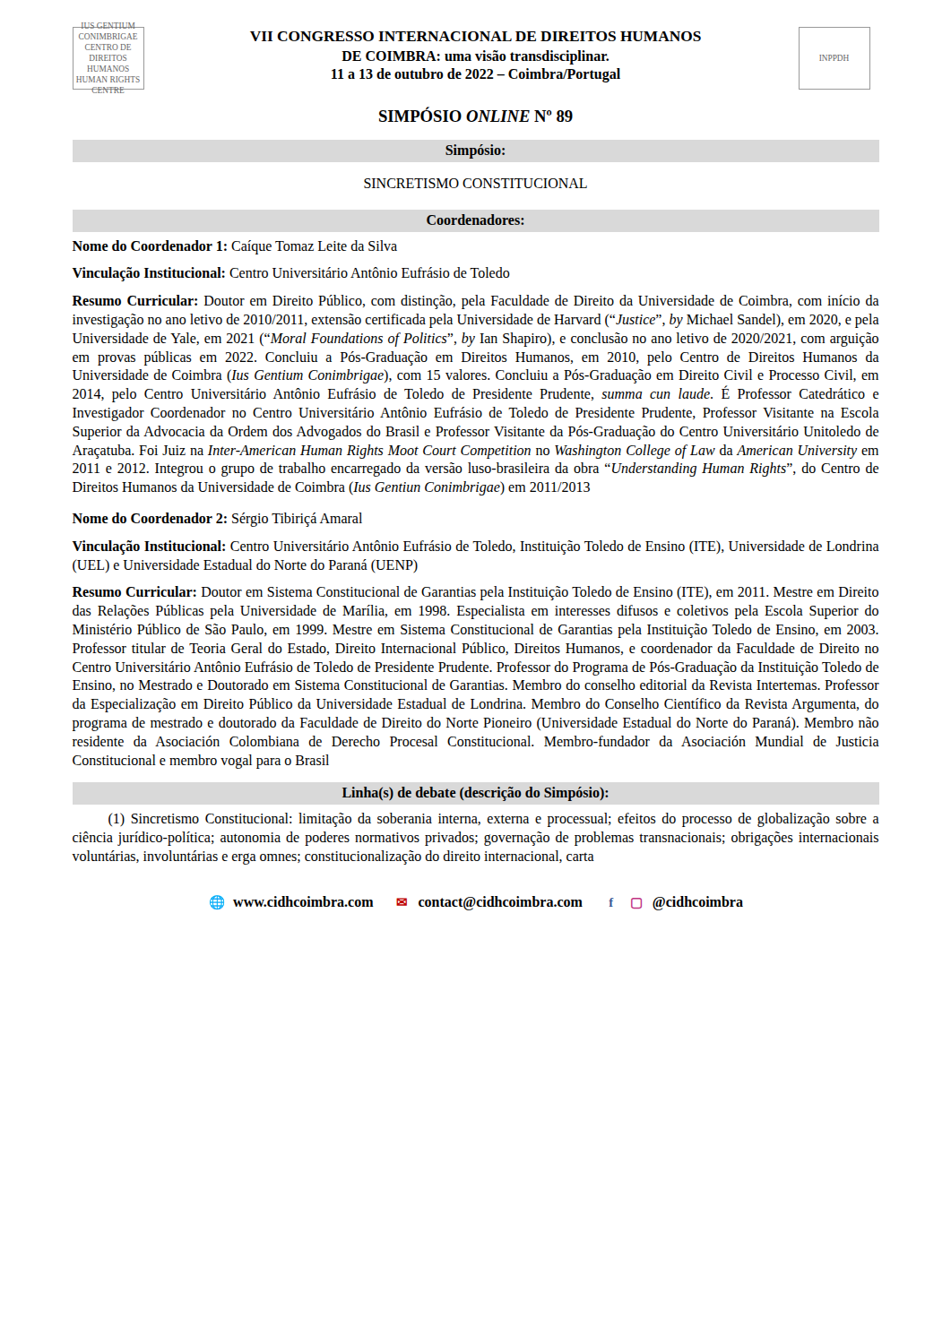IUS GENTIUM CONIMBRIGAE
CENTRO DE DIREITOS HUMANOS
HUMAN RIGHTS CENTRE
VII CONGRESSO INTERNACIONAL DE DIREITOS HUMANOS
DE COIMBRA: uma visão transdisciplinar.
11 a 13 de outubro de 2022 – Coimbra/Portugal
INPPDH
SIMPÓSIO ONLINE Nº 89
Simpósio:
SINCRETISMO CONSTITUCIONAL
Coordenadores:
Nome do Coordenador 1: Caíque Tomaz Leite da Silva
Vinculação Institucional: Centro Universitário Antônio Eufrásio de Toledo
Resumo Curricular: Doutor em Direito Público, com distinção, pela Faculdade de Direito da Universidade de Coimbra, com início da investigação no ano letivo de 2010/2011, extensão certificada pela Universidade de Harvard (“Justice”, by Michael Sandel), em 2020, e pela Universidade de Yale, em 2021 (“Moral Foundations of Politics”, by Ian Shapiro), e conclusão no ano letivo de 2020/2021, com arguição em provas públicas em 2022. Concluiu a Pós-Graduação em Direitos Humanos, em 2010, pelo Centro de Direitos Humanos da Universidade de Coimbra (Ius Gentium Conimbrigae), com 15 valores. Concluiu a Pós-Graduação em Direito Civil e Processo Civil, em 2014, pelo Centro Universitário Antônio Eufrásio de Toledo de Presidente Prudente, summa cun laude. É Professor Catedrático e Investigador Coordenador no Centro Universitário Antônio Eufrásio de Toledo de Presidente Prudente, Professor Visitante na Escola Superior da Advocacia da Ordem dos Advogados do Brasil e Professor Visitante da Pós-Graduação do Centro Universitário Unitoledo de Araçatuba. Foi Juiz na Inter-American Human Rights Moot Court Competition no Washington College of Law da American University em 2011 e 2012. Integrou o grupo de trabalho encarregado da versão luso-brasileira da obra “Understanding Human Rights”, do Centro de Direitos Humanos da Universidade de Coimbra (Ius Gentiun Conimbrigae) em 2011/2013
Nome do Coordenador 2: Sérgio Tibiriçá Amaral
Vinculação Institucional: Centro Universitário Antônio Eufrásio de Toledo, Instituição Toledo de Ensino (ITE), Universidade de Londrina (UEL) e Universidade Estadual do Norte do Paraná (UENP)
Resumo Curricular: Doutor em Sistema Constitucional de Garantias pela Instituição Toledo de Ensino (ITE), em 2011. Mestre em Direito das Relações Públicas pela Universidade de Marília, em 1998. Especialista em interesses difusos e coletivos pela Escola Superior do Ministério Público de São Paulo, em 1999. Mestre em Sistema Constitucional de Garantias pela Instituição Toledo de Ensino, em 2003. Professor titular de Teoria Geral do Estado, Direito Internacional Público, Direitos Humanos, e coordenador da Faculdade de Direito no Centro Universitário Antônio Eufrásio de Toledo de Presidente Prudente. Professor do Programa de Pós-Graduação da Instituição Toledo de Ensino, no Mestrado e Doutorado em Sistema Constitucional de Garantias. Membro do conselho editorial da Revista Intertemas. Professor da Especialização em Direito Público da Universidade Estadual de Londrina. Membro do Conselho Científico da Revista Argumenta, do programa de mestrado e doutorado da Faculdade de Direito do Norte Pioneiro (Universidade Estadual do Norte do Paraná). Membro não residente da Asociación Colombiana de Derecho Procesal Constitucional. Membro-fundador da Asociación Mundial de Justicia Constitucional e membro vogal para o Brasil
Linha(s) de debate (descrição do Simpósio):
(1) Sincretismo Constitucional: limitação da soberania interna, externa e processual; efeitos do processo de globalização sobre a ciência jurídico-política; autonomia de poderes normativos privados; governação de problemas transnacionais; obrigações internacionais voluntárias, involuntárias e erga omnes; constitucionalização do direito internacional, carta
🌐 www.cidhcoimbra.com ✉ contact@cidhcoimbra.com f ▢ @cidhcoimbra